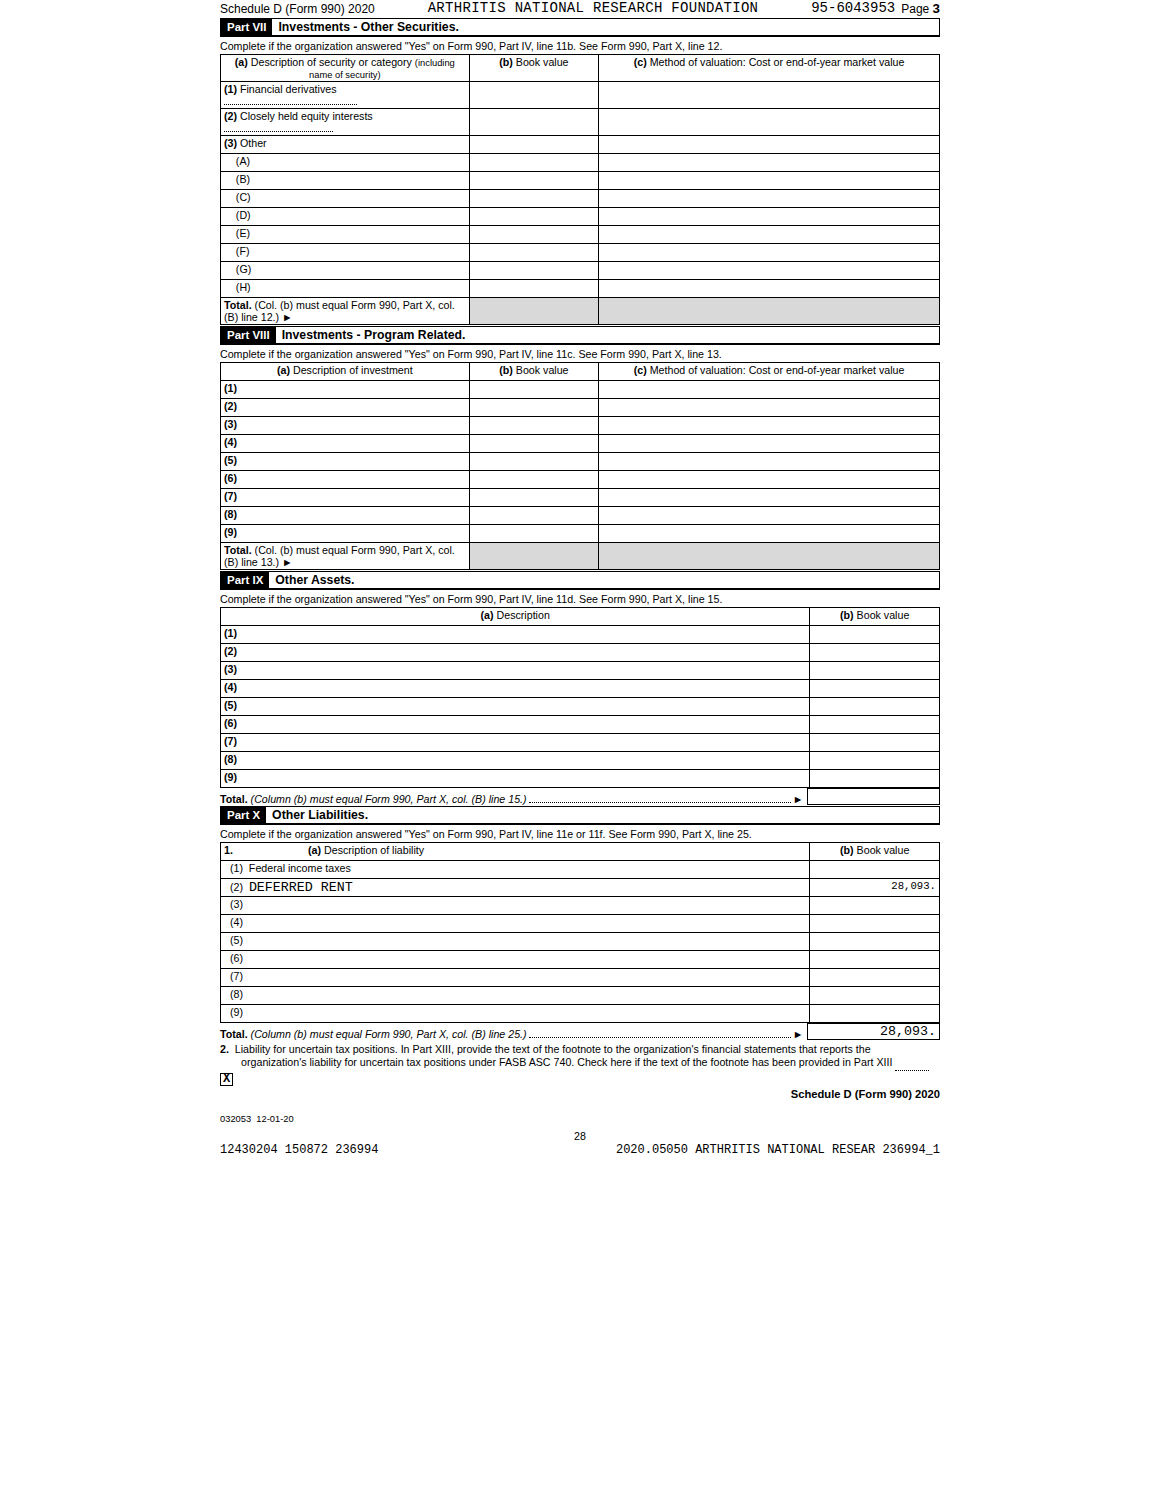Schedule D (Form 990) 2020
ARTHRITIS NATIONAL RESEARCH FOUNDATION
95-6043953
Page 3
Part VII
Investments - Other Securities.
Complete if the organization answered "Yes" on Form 990, Part IV, line 11b. See Form 990, Part X, line 12.
| (a) Description of security or category (including name of security) | (b) Book value | (c) Method of valuation: Cost or end-of-year market value |
| --- | --- | --- |
| (1) Financial derivatives | | |
| (2) Closely held equity interests | | |
| (3) Other | | |
| (A) | | |
| (B) | | |
| (C) | | |
| (D) | | |
| (E) | | |
| (F) | | |
| (G) | | |
| (H) | | |
| Total. (Col. (b) must equal Form 990, Part X, col. (B) line 12.) ► | | |
Part VIII
Investments - Program Related.
Complete if the organization answered "Yes" on Form 990, Part IV, line 11c. See Form 990, Part X, line 13.
| (a) Description of investment | (b) Book value | (c) Method of valuation: Cost or end-of-year market value |
| --- | --- | --- |
| (1) | | |
| (2) | | |
| (3) | | |
| (4) | | |
| (5) | | |
| (6) | | |
| (7) | | |
| (8) | | |
| (9) | | |
| Total. (Col. (b) must equal Form 990, Part X, col. (B) line 13.) ► | | |
Part IX
Other Assets.
Complete if the organization answered "Yes" on Form 990, Part IV, line 11d. See Form 990, Part X, line 15.
| (a) Description | (b) Book value |
| --- | --- |
| (1) | |
| (2) | |
| (3) | |
| (4) | |
| (5) | |
| (6) | |
| (7) | |
| (8) | |
| (9) | |
Total. (Column (b) must equal Form 990, Part X, col. (B) line 15.) ►
Part X
Other Liabilities.
Complete if the organization answered "Yes" on Form 990, Part IV, line 11e or 11f. See Form 990, Part X, line 25.
| 1. (a) Description of liability | (b) Book value |
| --- | --- |
| (1) Federal income taxes | |
| (2) DEFERRED RENT | 28,093. |
| (3) | |
| (4) | |
| (5) | |
| (6) | |
| (7) | |
| (8) | |
| (9) | |
Total. (Column (b) must equal Form 990, Part X, col. (B) line 25.) ► 28,093.
2. Liability for uncertain tax positions. In Part XIII, provide the text of the footnote to the organization's financial statements that reports the
organization's liability for uncertain tax positions under FASB ASC 740. Check here if the text of the footnote has been provided in Part XIII X
Schedule D (Form 990) 2020
032053 12-01-20
28
12430204 150872 236994
2020.05050 ARTHRITIS NATIONAL RESEAR 236994_1